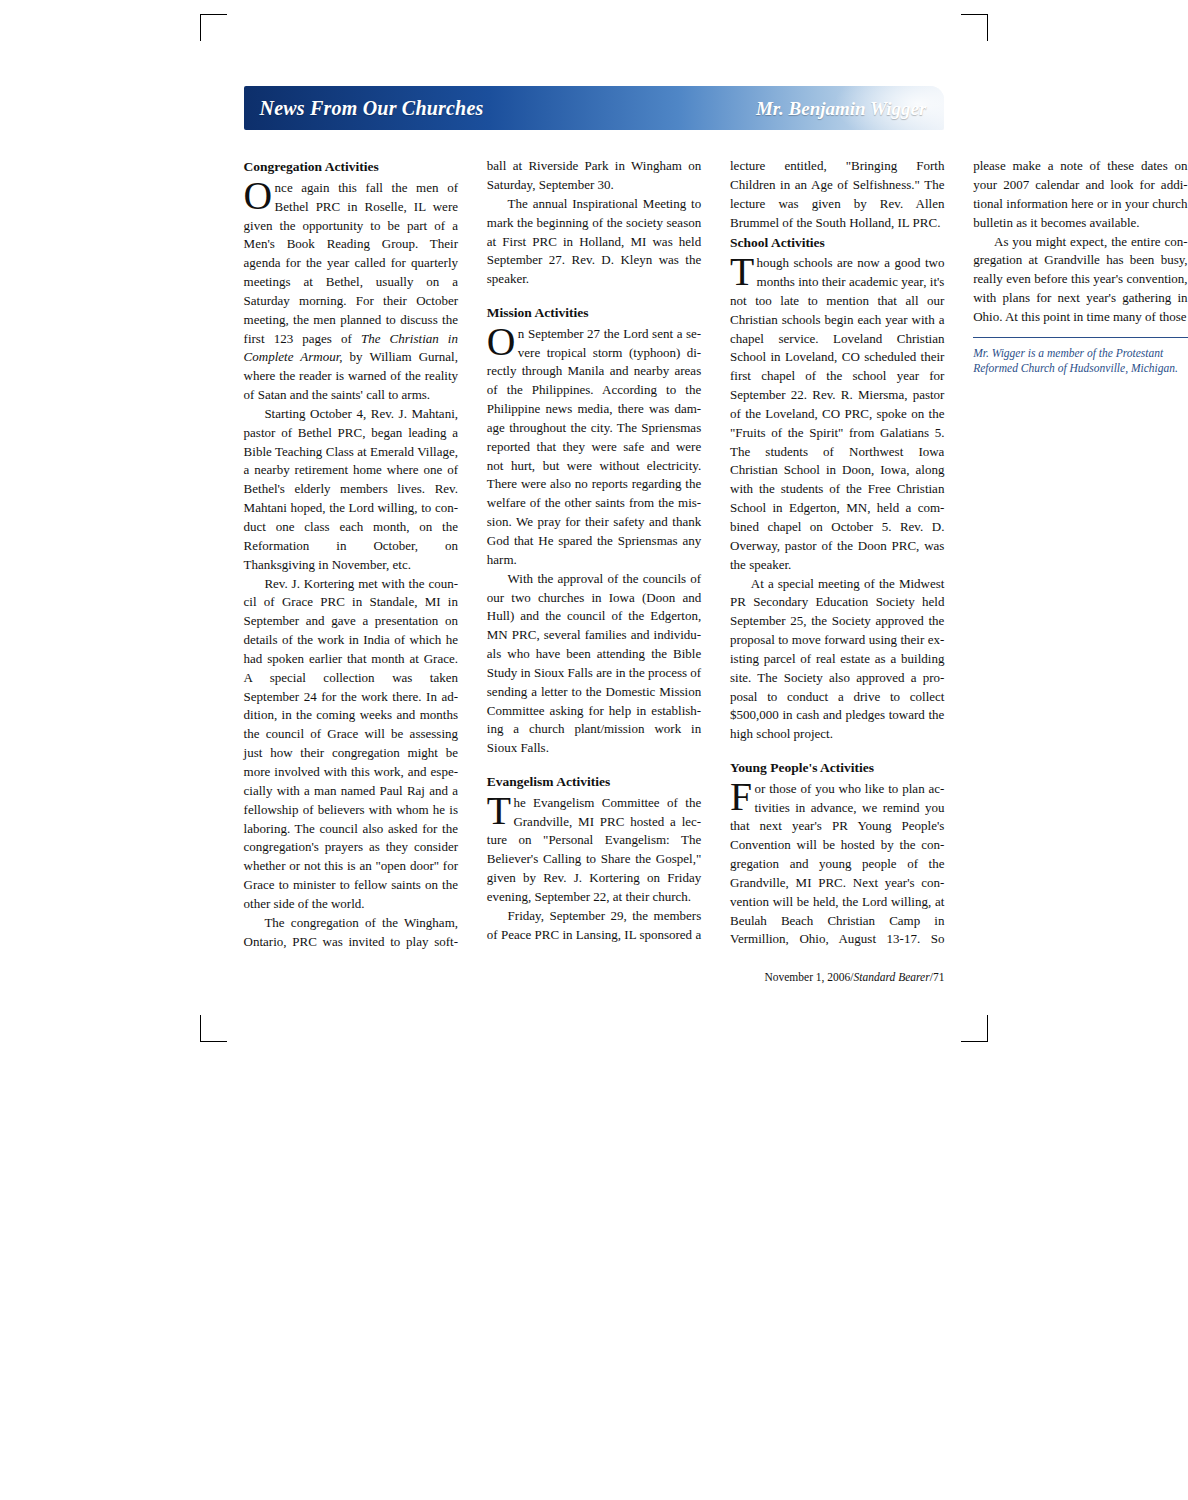News From Our Churches
Mr. Benjamin Wigger
Congregation Activities
Once again this fall the men of Bethel PRC in Roselle, IL were given the opportunity to be part of a Men's Book Reading Group. Their agenda for the year called for quarterly meetings at Bethel, usually on a Saturday morning. For their October meeting, the men planned to discuss the first 123 pages of The Christian in Complete Armour, by William Gurnal, where the reader is warned of the reality of Satan and the saints' call to arms.
Starting October 4, Rev. J. Mahtani, pastor of Bethel PRC, began leading a Bible Teaching Class at Emerald Village, a nearby retirement home where one of Bethel's elderly members lives. Rev. Mahtani hoped, the Lord willing, to conduct one class each month, on the Reformation in October, on Thanksgiving in November, etc.
Rev. J. Kortering met with the council of Grace PRC in Standale, MI in September and gave a presentation on details of the work in India of which he had spoken earlier that month at Grace. A special collection was taken September 24 for the work there. In addition, in the coming weeks and months the council of Grace will be assessing just how their congregation might be more involved with this work, and especially with a man named Paul Raj and a fellowship of believers with whom he is laboring. The council also asked for the congregation's prayers as they consider whether or not this is an "open door" for Grace to minister to fellow saints on the other side of the world.
The congregation of the Wingham, Ontario, PRC was invited to play softball at Riverside Park in Wingham on Saturday, September 30.
The annual Inspirational Meeting to mark the beginning of the society season at First PRC in Holland, MI was held September 27. Rev. D. Kleyn was the speaker.
Mission Activities
On September 27 the Lord sent a severe tropical storm (typhoon) directly through Manila and nearby areas of the Philippines. According to the Philippine news media, there was damage throughout the city. The Spriensmas reported that they were safe and were not hurt, but were without electricity. There were also no reports regarding the welfare of the other saints from the mission. We pray for their safety and thank God that He spared the Spriensmas any harm.
With the approval of the councils of our two churches in Iowa (Doon and Hull) and the council of the Edgerton, MN PRC, several families and individuals who have been attending the Bible Study in Sioux Falls are in the process of sending a letter to the Domestic Mission Committee asking for help in establishing a church plant/mission work in Sioux Falls.
Evangelism Activities
The Evangelism Committee of the Grandville, MI PRC hosted a lecture on "Personal Evangelism: The Believer's Calling to Share the Gospel," given by Rev. J. Kortering on Friday evening, September 22, at their church.
Friday, September 29, the members of Peace PRC in Lansing, IL sponsored a lecture entitled, "Bringing Forth Children in an Age of Selfishness." The lecture was given by Rev. Allen Brummel of the South Holland, IL PRC.
School Activities
Though schools are now a good two months into their academic year, it's not too late to mention that all our Christian schools begin each year with a chapel service. Loveland Christian School in Loveland, CO scheduled their first chapel of the school year for September 22. Rev. R. Miersma, pastor of the Loveland, CO PRC, spoke on the "Fruits of the Spirit" from Galatians 5. The students of Northwest Iowa Christian School in Doon, Iowa, along with the students of the Free Christian School in Edgerton, MN, held a combined chapel on October 5. Rev. D. Overway, pastor of the Doon PRC, was the speaker.
At a special meeting of the Midwest PR Secondary Education Society held September 25, the Society approved the proposal to move forward using their existing parcel of real estate as a building site. The Society also approved a proposal to conduct a drive to collect $500,000 in cash and pledges toward the high school project.
Young People's Activities
For those of you who like to plan activities in advance, we remind you that next year's PR Young People's Convention will be hosted by the congregation and young people of the Grandville, MI PRC. Next year's convention will be held, the Lord willing, at Beulah Beach Christian Camp in Vermillion, Ohio, August 13-17. So please make a note of these dates on your 2007 calendar and look for additional information here or in your church bulletin as it becomes available.
As you might expect, the entire congregation at Grandville has been busy, really even before this year's convention, with plans for next year's gathering in Ohio. At this point in time many of those
Mr. Wigger is a member of the Protestant Reformed Church of Hudsonville, Michigan.
November 1, 2006/Standard Bearer/71